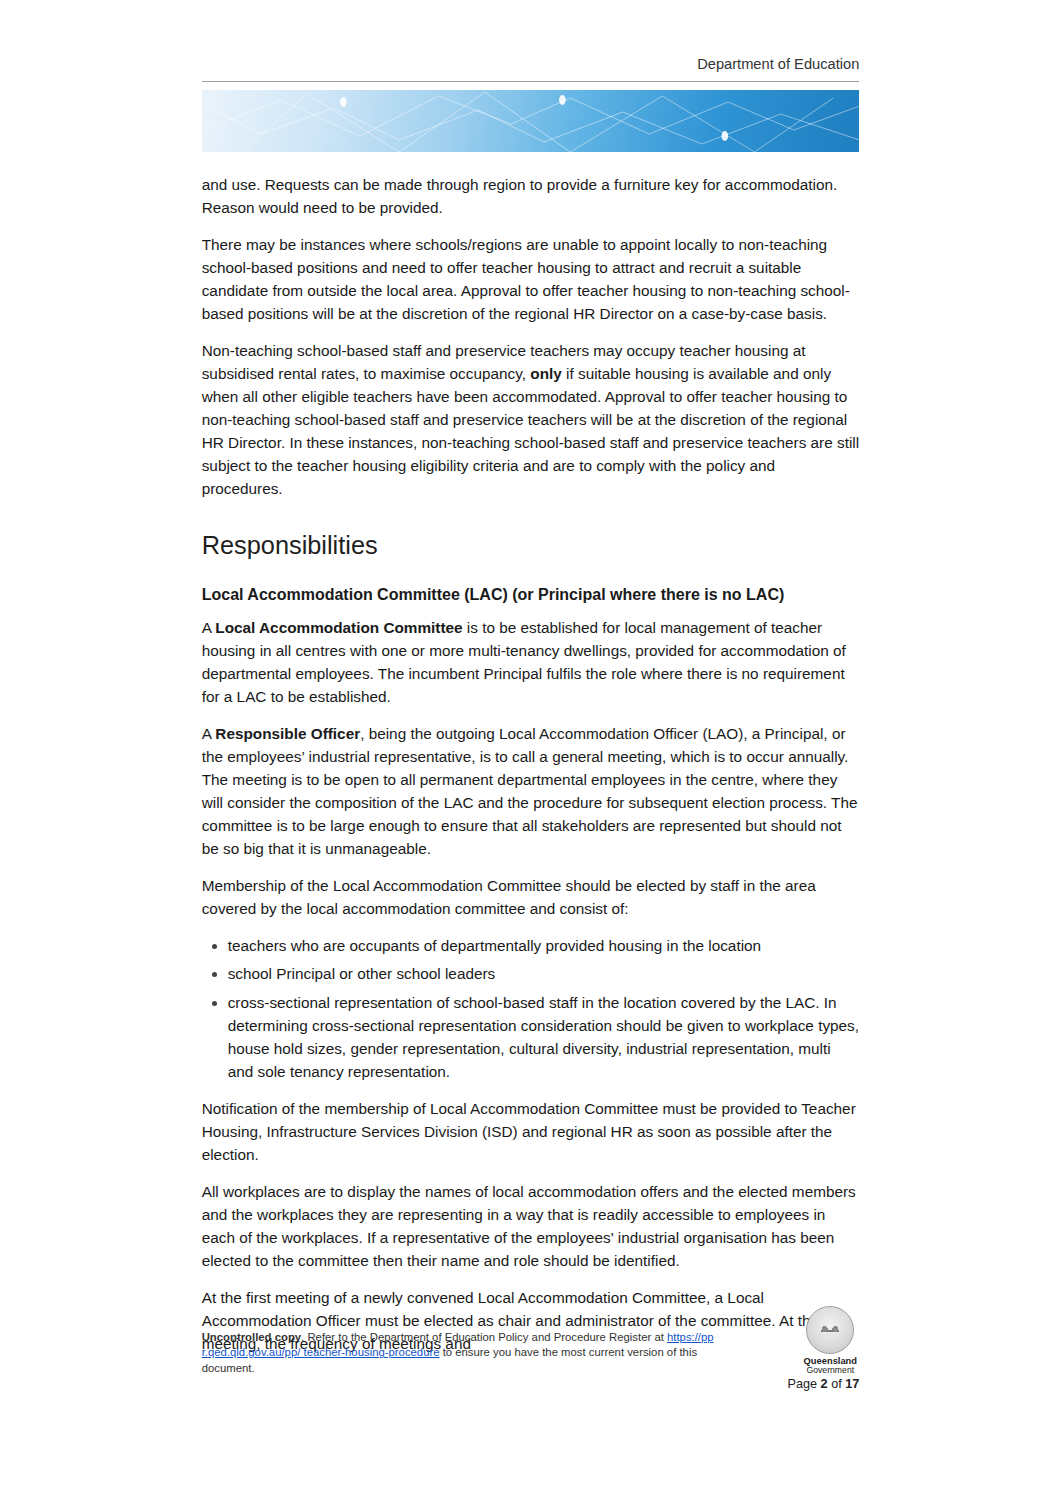Department of Education
and use. Requests can be made through region to provide a furniture key for accommodation. Reason would need to be provided.
There may be instances where schools/regions are unable to appoint locally to non-teaching school-based positions and need to offer teacher housing to attract and recruit a suitable candidate from outside the local area. Approval to offer teacher housing to non-teaching school-based positions will be at the discretion of the regional HR Director on a case-by-case basis.
Non-teaching school-based staff and preservice teachers may occupy teacher housing at subsidised rental rates, to maximise occupancy, only if suitable housing is available and only when all other eligible teachers have been accommodated. Approval to offer teacher housing to non-teaching school-based staff and preservice teachers will be at the discretion of the regional HR Director. In these instances, non-teaching school-based staff and preservice teachers are still subject to the teacher housing eligibility criteria and are to comply with the policy and procedures.
Responsibilities
Local Accommodation Committee (LAC) (or Principal where there is no LAC)
A Local Accommodation Committee is to be established for local management of teacher housing in all centres with one or more multi-tenancy dwellings, provided for accommodation of departmental employees. The incumbent Principal fulfils the role where there is no requirement for a LAC to be established.
A Responsible Officer, being the outgoing Local Accommodation Officer (LAO), a Principal, or the employees’ industrial representative, is to call a general meeting, which is to occur annually. The meeting is to be open to all permanent departmental employees in the centre, where they will consider the composition of the LAC and the procedure for subsequent election process. The committee is to be large enough to ensure that all stakeholders are represented but should not be so big that it is unmanageable.
Membership of the Local Accommodation Committee should be elected by staff in the area covered by the local accommodation committee and consist of:
teachers who are occupants of departmentally provided housing in the location
school Principal or other school leaders
cross-sectional representation of school-based staff in the location covered by the LAC. In determining cross-sectional representation consideration should be given to workplace types, house hold sizes, gender representation, cultural diversity, industrial representation, multi and sole tenancy representation.
Notification of the membership of Local Accommodation Committee must be provided to Teacher Housing, Infrastructure Services Division (ISD) and regional HR as soon as possible after the election.
All workplaces are to display the names of local accommodation offers and the elected members and the workplaces they are representing in a way that is readily accessible to employees in each of the workplaces. If a representative of the employees' industrial organisation has been elected to the committee then their name and role should be identified.
At the first meeting of a newly convened Local Accommodation Committee, a Local Accommodation Officer must be elected as chair and administrator of the committee. At this meeting, the frequency of meetings and
Uncontrolled copy. Refer to the Department of Education Policy and Procedure Register at https://ppr.qed.qld.gov.au/pp/ teacher-housing-procedure to ensure you have the most current version of this document.
Queensland
Government
Page 2 of 17